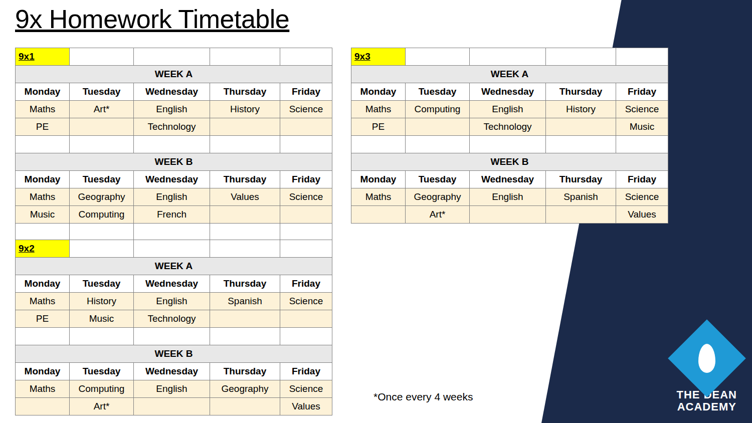9x Homework Timetable
| 9x1 | | | | |
| WEEK A |
| Monday | Tuesday | Wednesday | Thursday | Friday |
| Maths | Art* | English | History | Science |
| PE | | Technology | | |
| WEEK B |
| Monday | Tuesday | Wednesday | Thursday | Friday |
| Maths | Geography | English | Values | Science |
| Music | Computing | French | | |
| 9x2 | | | | |
| WEEK A |
| Monday | Tuesday | Wednesday | Thursday | Friday |
| Maths | History | English | Spanish | Science |
| PE | Music | Technology | | |
| WEEK B |
| Monday | Tuesday | Wednesday | Thursday | Friday |
| Maths | Computing | English | Geography | Science |
| | Art* | | | Values |
| 9x3 | | | | |
| WEEK A |
| Monday | Tuesday | Wednesday | Thursday | Friday |
| Maths | Computing | English | History | Science |
| PE | | Technology | | Music |
| WEEK B |
| Monday | Tuesday | Wednesday | Thursday | Friday |
| Maths | Geography | English | Spanish | Science |
| | Art* | | | Values |
*Once every 4 weeks
THE DEAN ACADEMY